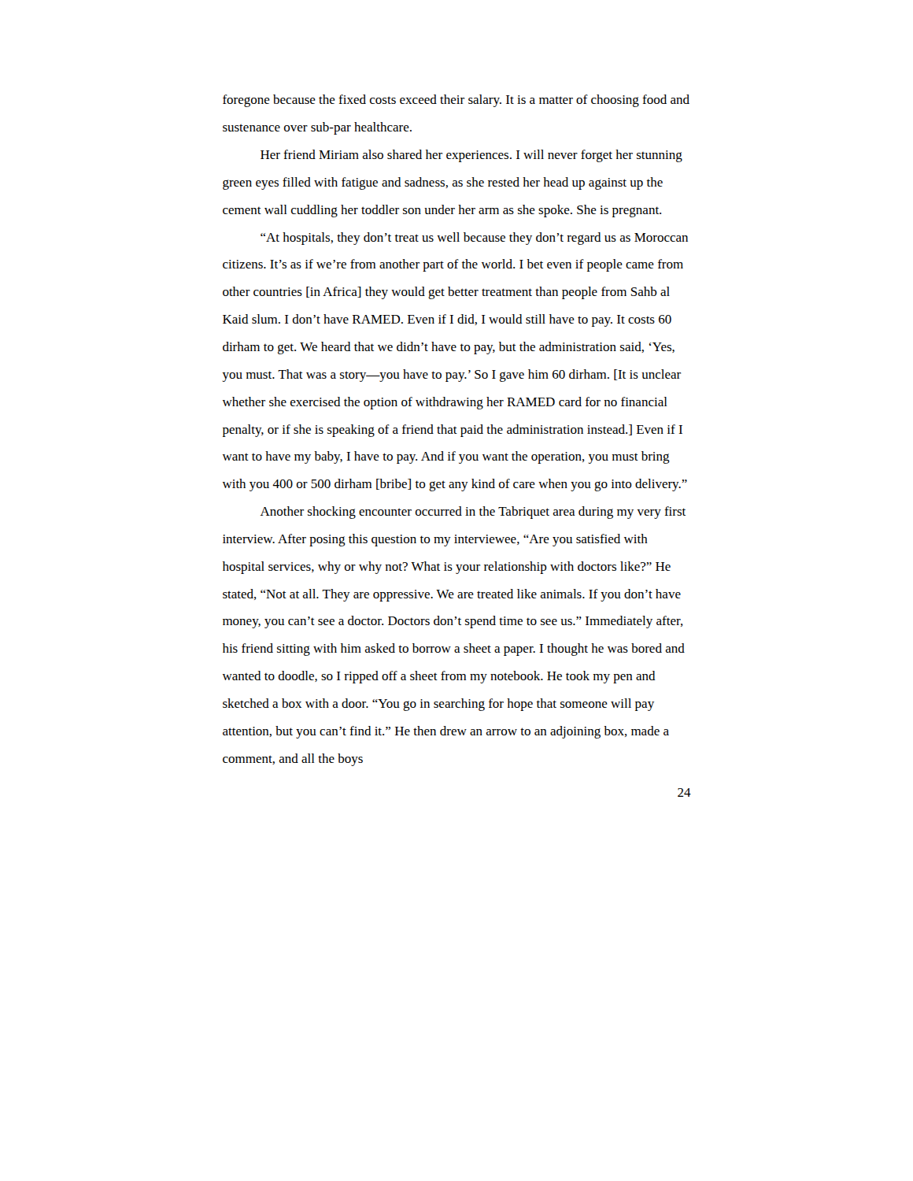foregone because the fixed costs exceed their salary. It is a matter of choosing food and sustenance over sub-par healthcare.
Her friend Miriam also shared her experiences. I will never forget her stunning green eyes filled with fatigue and sadness, as she rested her head up against up the cement wall cuddling her toddler son under her arm as she spoke. She is pregnant.
“At hospitals, they don’t treat us well because they don’t regard us as Moroccan citizens. It’s as if we’re from another part of the world. I bet even if people came from other countries [in Africa] they would get better treatment than people from Sahb al Kaid slum. I don’t have RAMED. Even if I did, I would still have to pay. It costs 60 dirham to get. We heard that we didn’t have to pay, but the administration said, ‘Yes, you must. That was a story—you have to pay.’ So I gave him 60 dirham. [It is unclear whether she exercised the option of withdrawing her RAMED card for no financial penalty, or if she is speaking of a friend that paid the administration instead.] Even if I want to have my baby, I have to pay. And if you want the operation, you must bring with you 400 or 500 dirham [bribe] to get any kind of care when you go into delivery.”
Another shocking encounter occurred in the Tabriquet area during my very first interview. After posing this question to my interviewee, “Are you satisfied with hospital services, why or why not? What is your relationship with doctors like?” He stated, “Not at all. They are oppressive. We are treated like animals. If you don’t have money, you can’t see a doctor. Doctors don’t spend time to see us.” Immediately after, his friend sitting with him asked to borrow a sheet a paper. I thought he was bored and wanted to doodle, so I ripped off a sheet from my notebook. He took my pen and sketched a box with a door. “You go in searching for hope that someone will pay attention, but you can’t find it.” He then drew an arrow to an adjoining box, made a comment, and all the boys
24